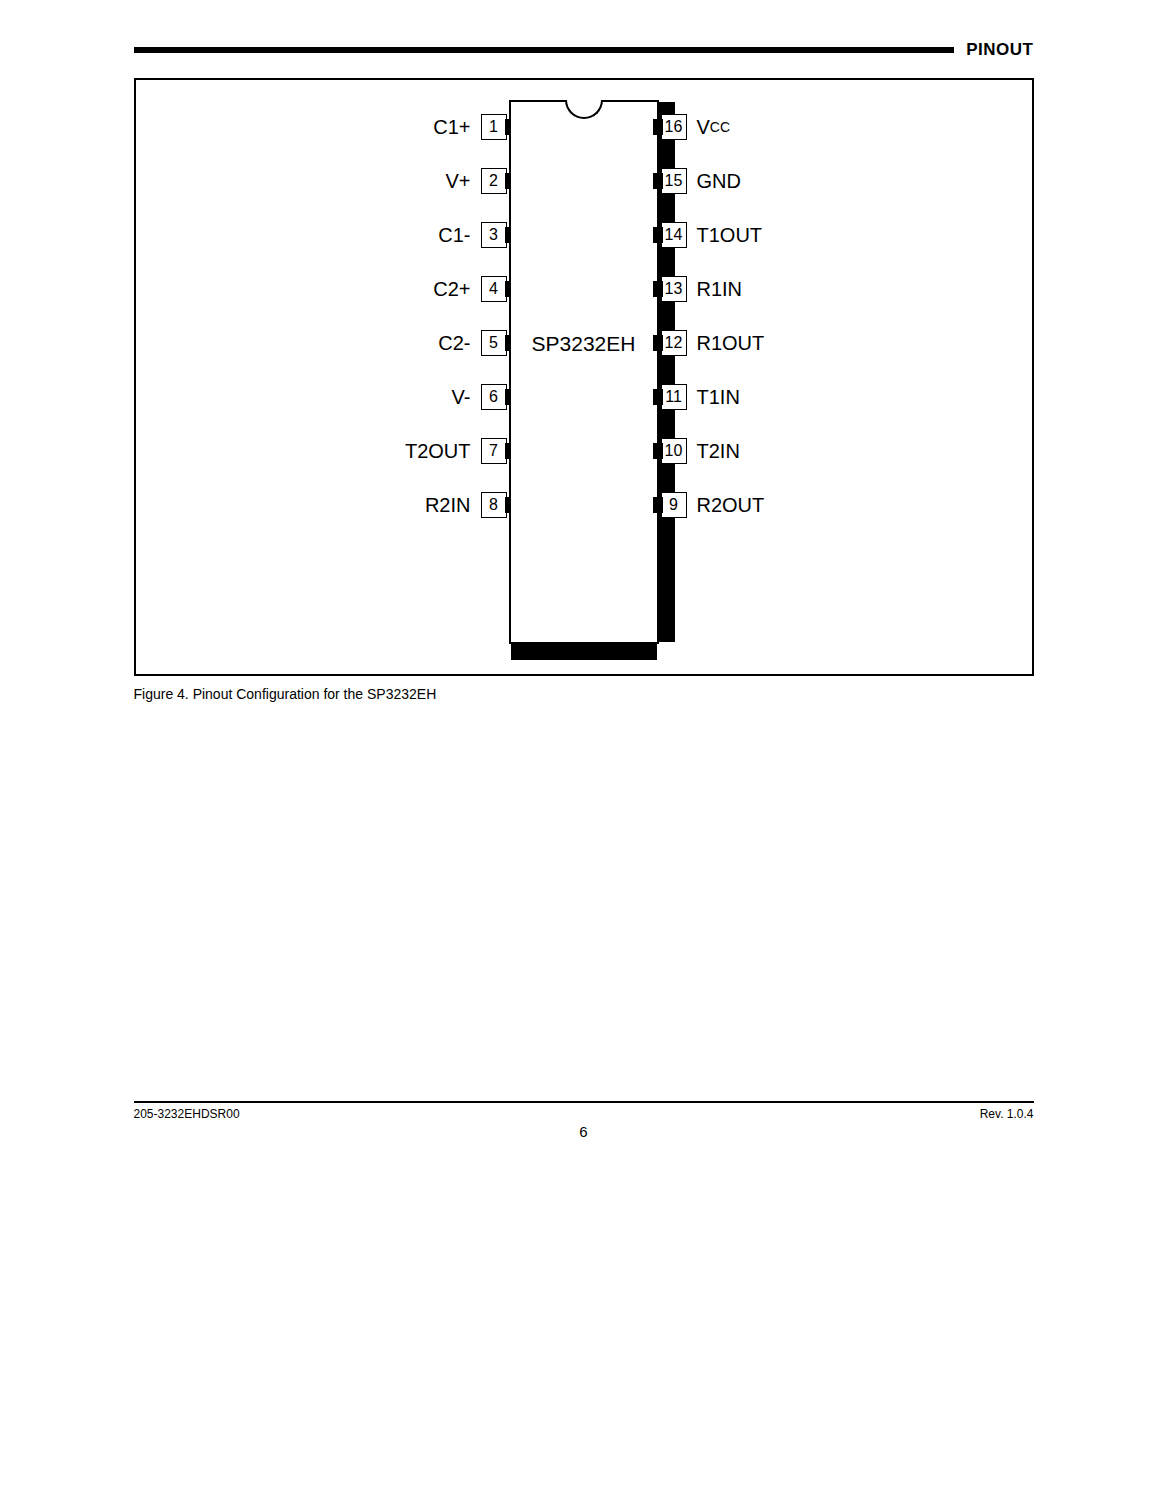PINOUT
C1+
V+
C1-
C2+
C2-
V-
T2OUT
R2IN
1
2
3
4
5
6
7
8
SP3232EH
16
15
14
13
12
11
10
9
VCC
GND
T1OUT
R1IN
R1OUT
T1IN
T2IN
R2OUT
Figure 4. Pinout Configuration for the SP3232EH
205-3232EHDSR00 Rev. 1.0.4
6